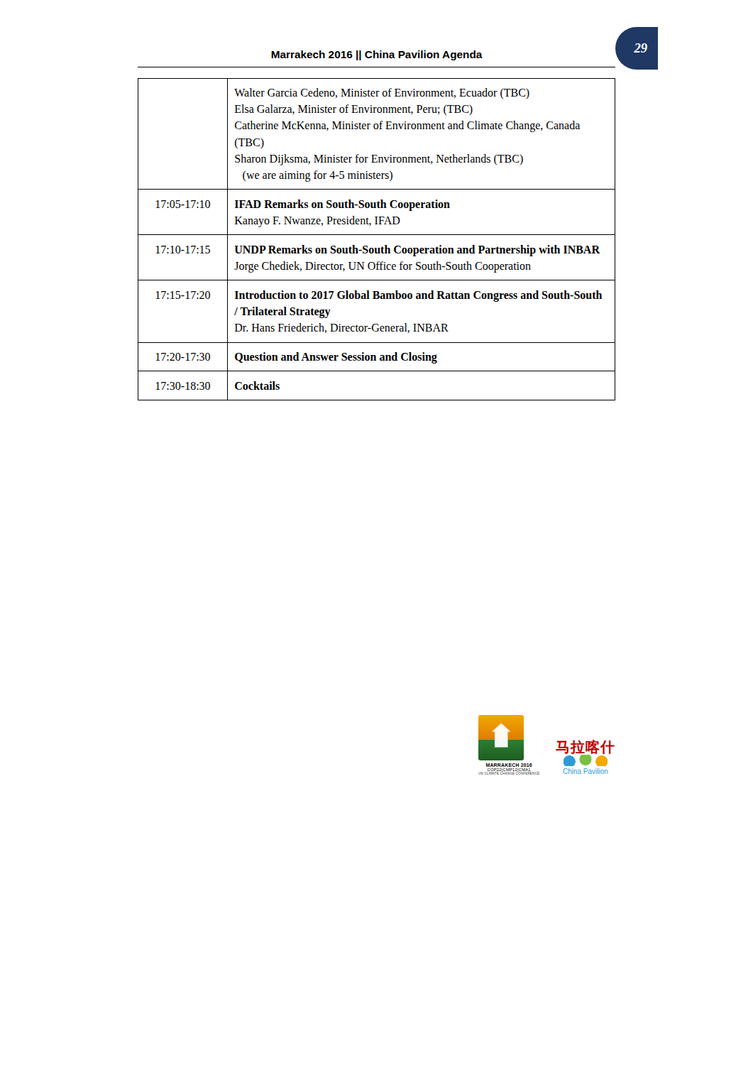29
Marrakech 2016 || China Pavilion Agenda
| | Walter Garcia Cedeno, Minister of Environment, Ecuador (TBC) Elsa Galarza, Minister of Environment, Peru; (TBC) Catherine McKenna, Minister of Environment and Climate Change, Canada (TBC) Sharon Dijksma, Minister for Environment, Netherlands (TBC) (we are aiming for 4-5 ministers) |
| 17:05-17:10 | IFAD Remarks on South-South Cooperation Kanayo F. Nwanze, President, IFAD |
| 17:10-17:15 | UNDP Remarks on South-South Cooperation and Partnership with INBAR Jorge Chediek, Director, UN Office for South-South Cooperation |
| 17:15-17:20 | Introduction to 2017 Global Bamboo and Rattan Congress and South-South / Trilateral Strategy Dr. Hans Friederich, Director-General, INBAR |
| 17:20-17:30 | Question and Answer Session and Closing |
| 17:30-18:30 | Cocktails |
MARRAKECH 2016
COP22|CMP12|CMA1
UN CLIMATE CHANGE CONFERENCE
马拉喀什
China Pavilion